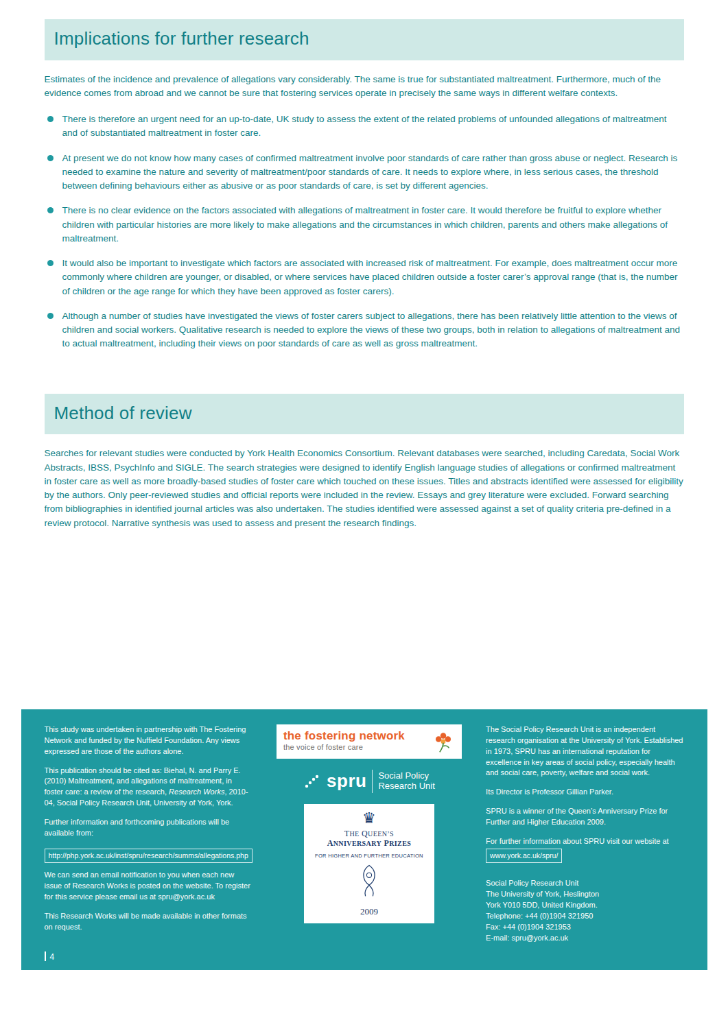Implications for further research
Estimates of the incidence and prevalence of allegations vary considerably. The same is true for substantiated maltreatment. Furthermore, much of the evidence comes from abroad and we cannot be sure that fostering services operate in precisely the same ways in different welfare contexts.
There is therefore an urgent need for an up-to-date, UK study to assess the extent of the related problems of unfounded allegations of maltreatment and of substantiated maltreatment in foster care.
At present we do not know how many cases of confirmed maltreatment involve poor standards of care rather than gross abuse or neglect. Research is needed to examine the nature and severity of maltreatment/poor standards of care. It needs to explore where, in less serious cases, the threshold between defining behaviours either as abusive or as poor standards of care, is set by different agencies.
There is no clear evidence on the factors associated with allegations of maltreatment in foster care. It would therefore be fruitful to explore whether children with particular histories are more likely to make allegations and the circumstances in which children, parents and others make allegations of maltreatment.
It would also be important to investigate which factors are associated with increased risk of maltreatment. For example, does maltreatment occur more commonly where children are younger, or disabled, or where services have placed children outside a foster carer’s approval range (that is, the number of children or the age range for which they have been approved as foster carers).
Although a number of studies have investigated the views of foster carers subject to allegations, there has been relatively little attention to the views of children and social workers. Qualitative research is needed to explore the views of these two groups, both in relation to allegations of maltreatment and to actual maltreatment, including their views on poor standards of care as well as gross maltreatment.
Method of review
Searches for relevant studies were conducted by York Health Economics Consortium. Relevant databases were searched, including Caredata, Social Work Abstracts, IBSS, PsychInfo and SIGLE. The search strategies were designed to identify English language studies of allegations or confirmed maltreatment in foster care as well as more broadly-based studies of foster care which touched on these issues. Titles and abstracts identified were assessed for eligibility by the authors. Only peer-reviewed studies and official reports were included in the review. Essays and grey literature were excluded. Forward searching from bibliographies in identified journal articles was also undertaken. The studies identified were assessed against a set of quality criteria pre-defined in a review protocol. Narrative synthesis was used to assess and present the research findings.
This study was undertaken in partnership with The Fostering Network and funded by the Nuffield Foundation. Any views expressed are those of the authors alone.
This publication should be cited as: Biehal, N. and Parry E. (2010) Maltreatment, and allegations of maltreatment, in foster care: a review of the research, Research Works, 2010-04, Social Policy Research Unit, University of York, York.
Further information and forthcoming publications will be available from:
http://php.york.ac.uk/inst/spru/research/summs/allegations.php
We can send an email notification to you when each new issue of Research Works is posted on the website. To register for this service please email us at spru@york.ac.uk
This Research Works will be made available in other formats on request.
the fostering network
the voice of foster care
spru Social Policy
Research Unit
♛
THE QUEEN’S ANNIVERSARY PRIZES
FOR HIGHER AND FURTHER EDUCATION
2009
The Social Policy Research Unit is an independent research organisation at the University of York. Established in 1973, SPRU has an international reputation for excellence in key areas of social policy, especially health and social care, poverty, welfare and social work.
Its Director is Professor Gillian Parker.
SPRU is a winner of the Queen’s Anniversary Prize for Further and Higher Education 2009.
For further information about SPRU visit our website at www.york.ac.uk/spru/
Social Policy Research Unit
The University of York, Heslington
York Y010 5DD, United Kingdom.
Telephone: +44 (0)1904 321950
Fax: +44 (0)1904 321953
E-mail: spru@york.ac.uk
4